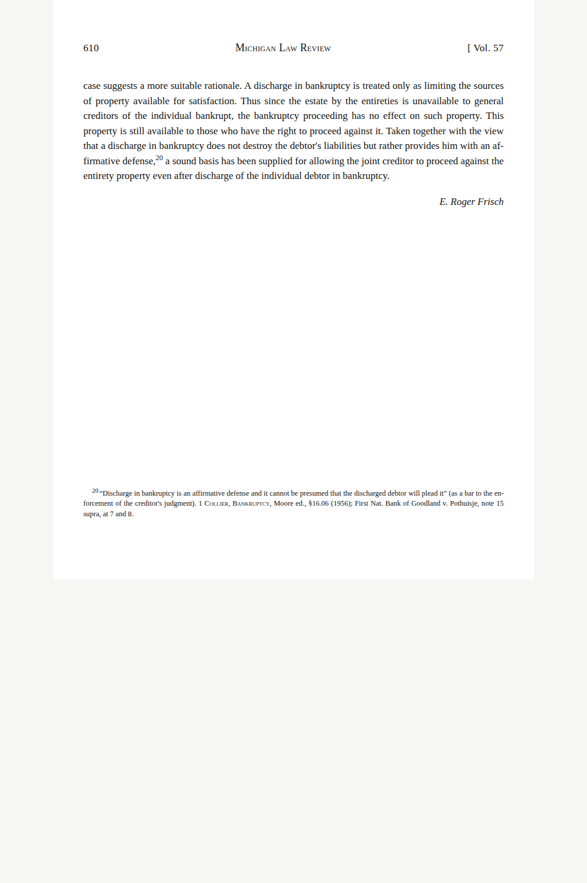610 Michigan Law Review [ Vol. 57
case suggests a more suitable rationale. A discharge in bankruptcy is treated only as limiting the sources of property available for satisfaction. Thus since the estate by the entireties is unavailable to general creditors of the individual bankrupt, the bankruptcy proceeding has no effect on such property. This property is still available to those who have the right to proceed against it. Taken together with the view that a discharge in bankruptcy does not destroy the debtor's liabilities but rather provides him with an affirmative defense,20 a sound basis has been supplied for allowing the joint creditor to proceed against the entirety property even after discharge of the individual debtor in bankruptcy.
E. Roger Frisch
20“Discharge in bankruptcy is an affirmative defense and it cannot be presumed that the discharged debtor will plead it” (as a bar to the enforcement of the creditor's judgment). 1 Collier, Bankruptcy, Moore ed., §16.06 (1956); First Nat. Bank of Goodland v. Pothuisje, note 15 supra, at 7 and 8.